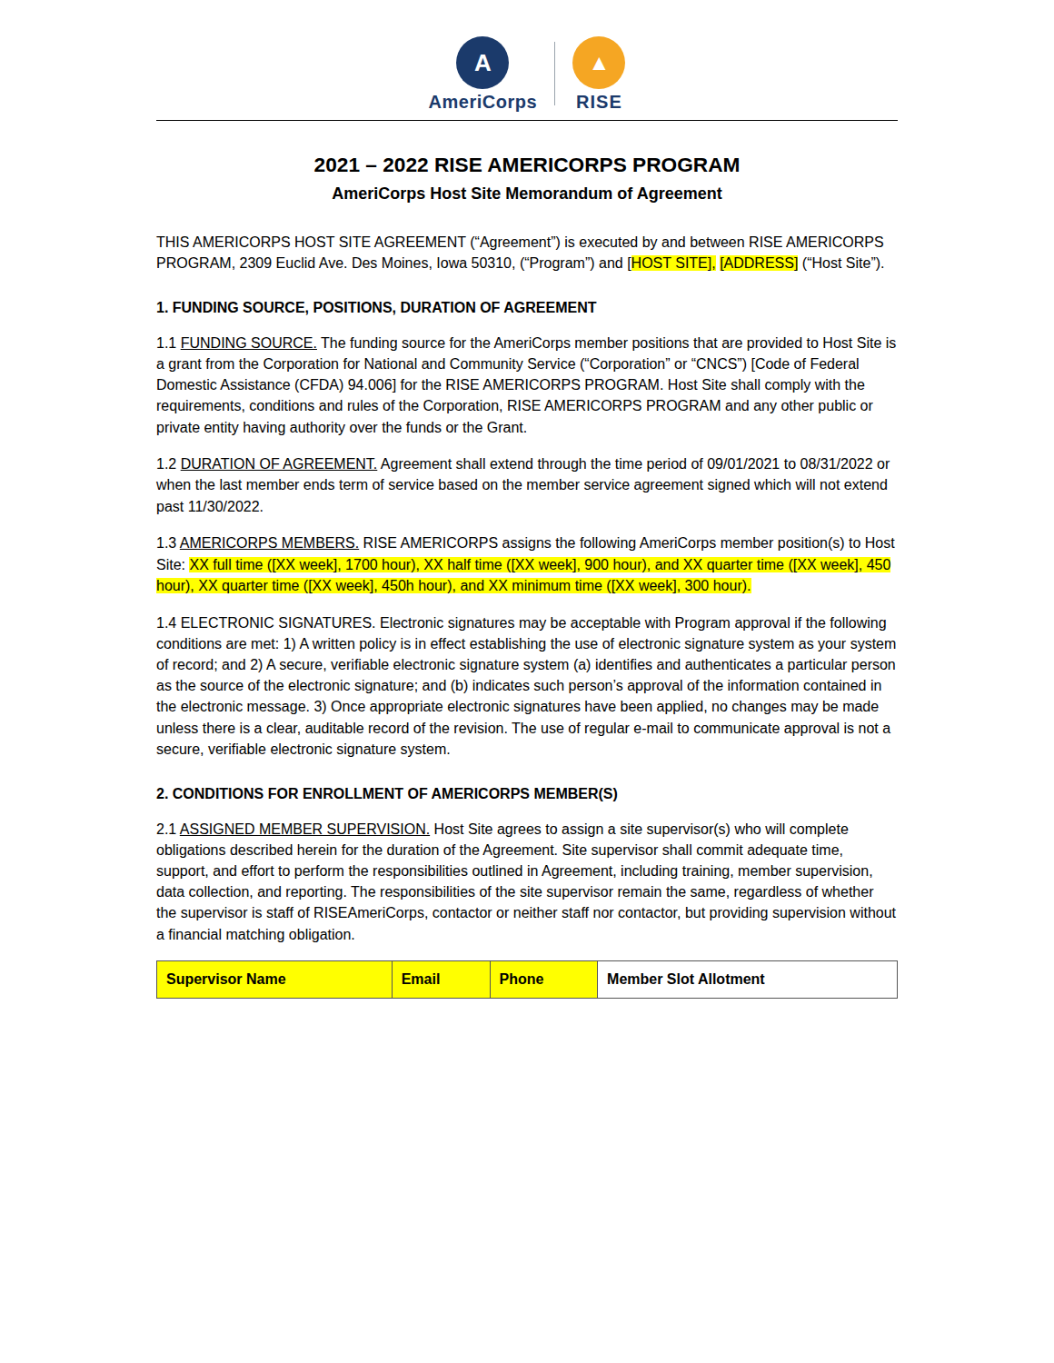A
AmeriCorps
▲
RISE
2021 – 2022 RISE AMERICORPS PROGRAM
AmeriCorps Host Site Memorandum of Agreement
THIS AMERICORPS HOST SITE AGREEMENT (“Agreement”) is executed by and between RISE AMERICORPS PROGRAM, 2309 Euclid Ave. Des Moines, Iowa 50310, (“Program”) and [HOST SITE], [ADDRESS] (“Host Site”).
1. FUNDING SOURCE, POSITIONS, DURATION OF AGREEMENT
1.1 FUNDING SOURCE. The funding source for the AmeriCorps member positions that are provided to Host Site is a grant from the Corporation for National and Community Service (“Corporation” or “CNCS”) [Code of Federal Domestic Assistance (CFDA) 94.006] for the RISE AMERICORPS PROGRAM. Host Site shall comply with the requirements, conditions and rules of the Corporation, RISE AMERICORPS PROGRAM and any other public or private entity having authority over the funds or the Grant.
1.2 DURATION OF AGREEMENT. Agreement shall extend through the time period of 09/01/2021 to 08/31/2022 or when the last member ends term of service based on the member service agreement signed which will not extend past 11/30/2022.
1.3 AMERICORPS MEMBERS. RISE AMERICORPS assigns the following AmeriCorps member position(s) to Host Site: XX full time ([XX week], 1700 hour), XX half time ([XX week], 900 hour), and XX quarter time ([XX week], 450 hour), XX quarter time ([XX week], 450h hour), and XX minimum time ([XX week], 300 hour).
1.4 ELECTRONIC SIGNATURES. Electronic signatures may be acceptable with Program approval if the following conditions are met: 1) A written policy is in effect establishing the use of electronic signature system as your system of record; and 2) A secure, verifiable electronic signature system (a) identifies and authenticates a particular person as the source of the electronic signature; and (b) indicates such person’s approval of the information contained in the electronic message. 3) Once appropriate electronic signatures have been applied, no changes may be made unless there is a clear, auditable record of the revision. The use of regular e-mail to communicate approval is not a secure, verifiable electronic signature system.
2. CONDITIONS FOR ENROLLMENT OF AMERICORPS MEMBER(S)
2.1 ASSIGNED MEMBER SUPERVISION. Host Site agrees to assign a site supervisor(s) who will complete obligations described herein for the duration of the Agreement. Site supervisor shall commit adequate time, support, and effort to perform the responsibilities outlined in Agreement, including training, member supervision, data collection, and reporting. The responsibilities of the site supervisor remain the same, regardless of whether the supervisor is staff of RISEAmeriCorps, contactor or neither staff nor contactor, but providing supervision without a financial matching obligation.
| Supervisor Name | Email | Phone | Member Slot Allotment |
| --- | --- | --- | --- |